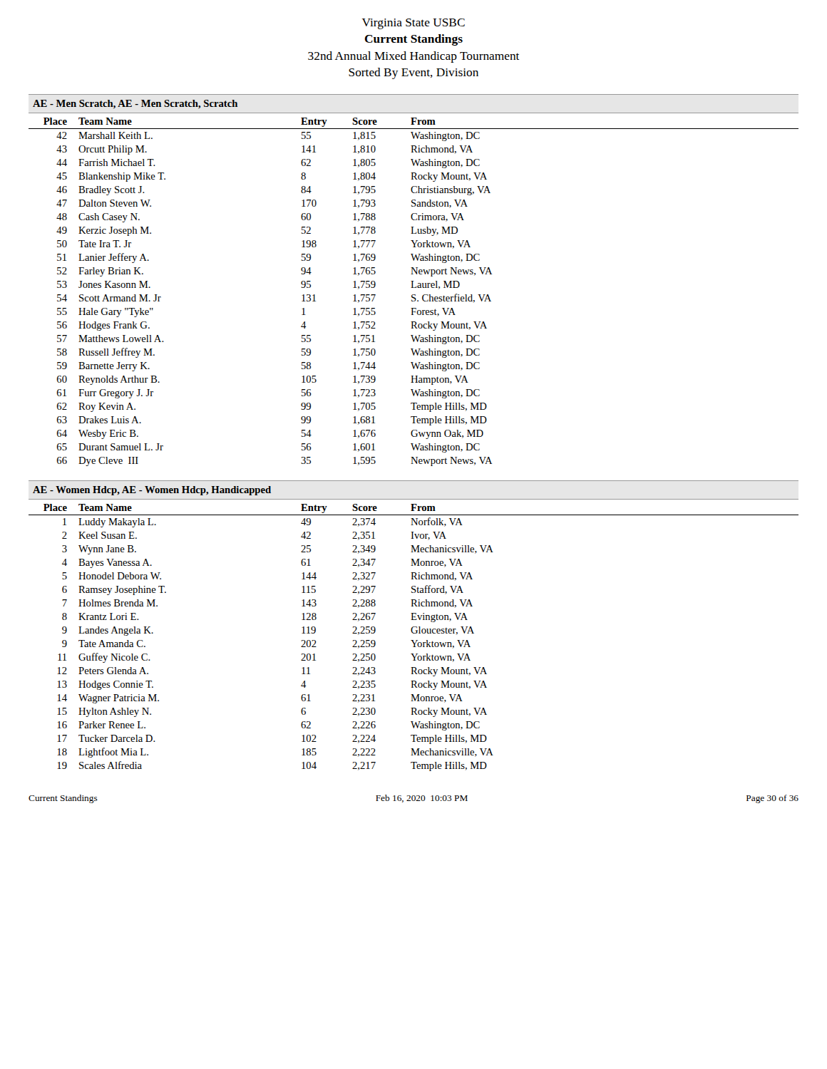Virginia State USBC
Current Standings
32nd Annual Mixed Handicap Tournament
Sorted By Event, Division
AE - Men Scratch, AE - Men Scratch, Scratch
| Place | Team Name | Entry | Score | From |
| --- | --- | --- | --- | --- |
| 42 | Marshall Keith L. | 55 | 1,815 | Washington, DC |
| 43 | Orcutt Philip M. | 141 | 1,810 | Richmond, VA |
| 44 | Farrish Michael T. | 62 | 1,805 | Washington, DC |
| 45 | Blankenship Mike T. | 8 | 1,804 | Rocky Mount, VA |
| 46 | Bradley Scott J. | 84 | 1,795 | Christiansburg, VA |
| 47 | Dalton Steven W. | 170 | 1,793 | Sandston, VA |
| 48 | Cash Casey N. | 60 | 1,788 | Crimora, VA |
| 49 | Kerzic Joseph M. | 52 | 1,778 | Lusby, MD |
| 50 | Tate Ira T. Jr | 198 | 1,777 | Yorktown, VA |
| 51 | Lanier Jeffery A. | 59 | 1,769 | Washington, DC |
| 52 | Farley Brian K. | 94 | 1,765 | Newport News, VA |
| 53 | Jones Kasonn M. | 95 | 1,759 | Laurel, MD |
| 54 | Scott Armand M. Jr | 131 | 1,757 | S. Chesterfield, VA |
| 55 | Hale Gary "Tyke" | 1 | 1,755 | Forest, VA |
| 56 | Hodges Frank G. | 4 | 1,752 | Rocky Mount, VA |
| 57 | Matthews Lowell A. | 55 | 1,751 | Washington, DC |
| 58 | Russell Jeffrey M. | 59 | 1,750 | Washington, DC |
| 59 | Barnette Jerry K. | 58 | 1,744 | Washington, DC |
| 60 | Reynolds Arthur B. | 105 | 1,739 | Hampton, VA |
| 61 | Furr Gregory J. Jr | 56 | 1,723 | Washington, DC |
| 62 | Roy Kevin A. | 99 | 1,705 | Temple Hills, MD |
| 63 | Drakes Luis A. | 99 | 1,681 | Temple Hills, MD |
| 64 | Wesby Eric B. | 54 | 1,676 | Gwynn Oak, MD |
| 65 | Durant Samuel L. Jr | 56 | 1,601 | Washington, DC |
| 66 | Dye Cleve III | 35 | 1,595 | Newport News, VA |
AE - Women Hdcp, AE - Women Hdcp, Handicapped
| Place | Team Name | Entry | Score | From |
| --- | --- | --- | --- | --- |
| 1 | Luddy Makayla L. | 49 | 2,374 | Norfolk, VA |
| 2 | Keel Susan E. | 42 | 2,351 | Ivor, VA |
| 3 | Wynn Jane B. | 25 | 2,349 | Mechanicsville, VA |
| 4 | Bayes Vanessa A. | 61 | 2,347 | Monroe, VA |
| 5 | Honodel Debora W. | 144 | 2,327 | Richmond, VA |
| 6 | Ramsey Josephine T. | 115 | 2,297 | Stafford, VA |
| 7 | Holmes Brenda M. | 143 | 2,288 | Richmond, VA |
| 8 | Krantz Lori E. | 128 | 2,267 | Evington, VA |
| 9 | Landes Angela K. | 119 | 2,259 | Gloucester, VA |
| 9 | Tate Amanda C. | 202 | 2,259 | Yorktown, VA |
| 11 | Guffey Nicole C. | 201 | 2,250 | Yorktown, VA |
| 12 | Peters Glenda A. | 11 | 2,243 | Rocky Mount, VA |
| 13 | Hodges Connie T. | 4 | 2,235 | Rocky Mount, VA |
| 14 | Wagner Patricia M. | 61 | 2,231 | Monroe, VA |
| 15 | Hylton Ashley N. | 6 | 2,230 | Rocky Mount, VA |
| 16 | Parker Renee L. | 62 | 2,226 | Washington, DC |
| 17 | Tucker Darcela D. | 102 | 2,224 | Temple Hills, MD |
| 18 | Lightfoot Mia L. | 185 | 2,222 | Mechanicsville, VA |
| 19 | Scales Alfredia | 104 | 2,217 | Temple Hills, MD |
Current Standings
Feb 16, 2020 10:03 PM
Page 30 of 36